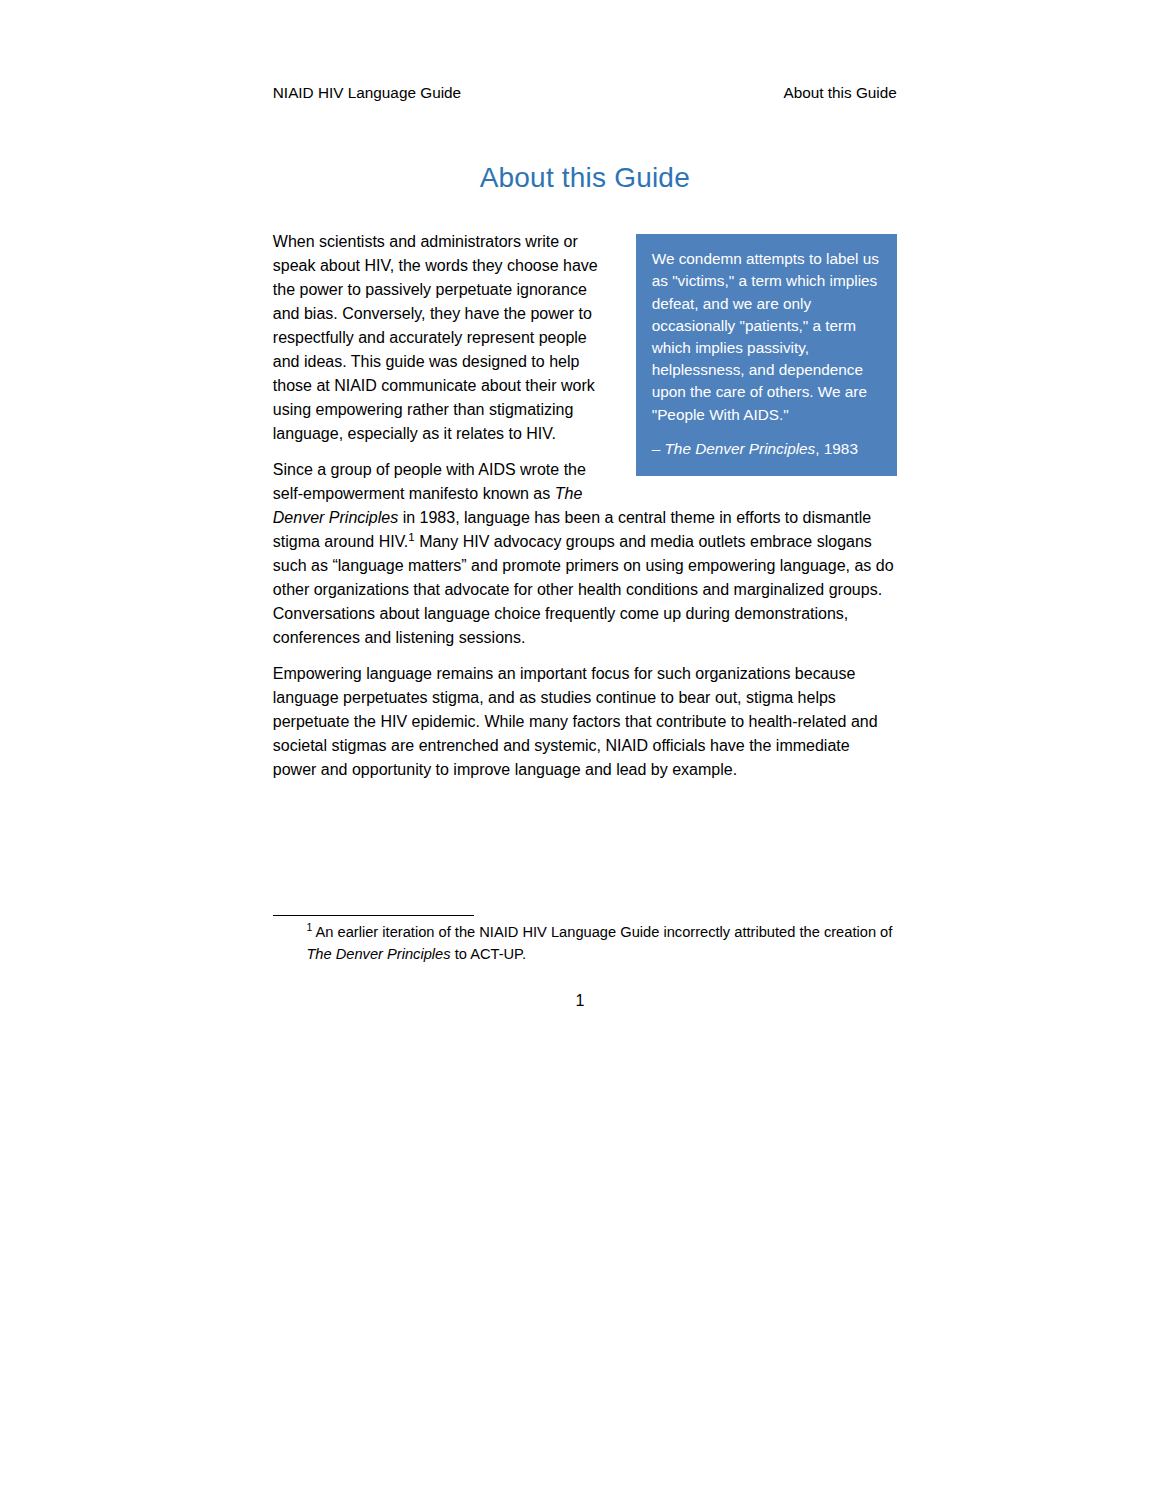NIAID HIV Language Guide About this Guide
About this Guide
We condemn attempts to label us as "victims," a term which implies defeat, and we are only occasionally "patients," a term which implies passivity, helplessness, and dependence upon the care of others. We are "People With AIDS."
– The Denver Principles, 1983
When scientists and administrators write or speak about HIV, the words they choose have the power to passively perpetuate ignorance and bias. Conversely, they have the power to respectfully and accurately represent people and ideas. This guide was designed to help those at NIAID communicate about their work using empowering rather than stigmatizing language, especially as it relates to HIV.
Since a group of people with AIDS wrote the self-empowerment manifesto known as The Denver Principles in 1983, language has been a central theme in efforts to dismantle stigma around HIV.1 Many HIV advocacy groups and media outlets embrace slogans such as “language matters” and promote primers on using empowering language, as do other organizations that advocate for other health conditions and marginalized groups. Conversations about language choice frequently come up during demonstrations, conferences and listening sessions.
Empowering language remains an important focus for such organizations because language perpetuates stigma, and as studies continue to bear out, stigma helps perpetuate the HIV epidemic. While many factors that contribute to health-related and societal stigmas are entrenched and systemic, NIAID officials have the immediate power and opportunity to improve language and lead by example.
1 An earlier iteration of the NIAID HIV Language Guide incorrectly attributed the creation of The Denver Principles to ACT-UP.
1